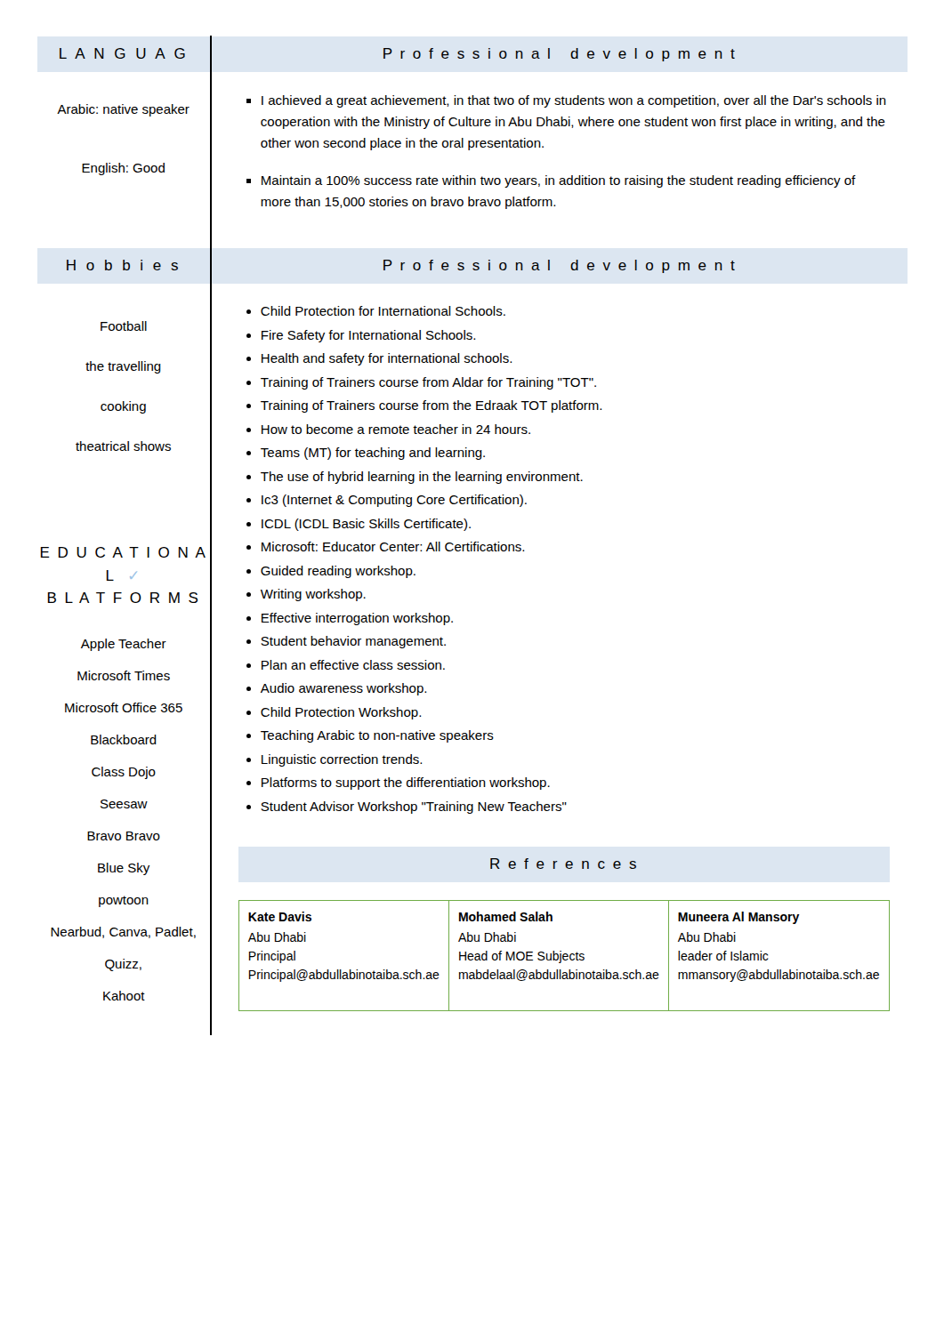| L A N G U A G Arabic: native speaker English: Good | P r o f e s s i o n a l d e v e l o p m e n t I achieved a great achievement, in that two of my students won a competition, over all the Dar's schools in cooperation with the Ministry of Culture in Abu Dhabi, where one student won first place in writing, and the other won second place in the oral presentation. Maintain a 100% success rate within two years, in addition to raising the student reading efficiency of more than 15,000 stories on bravo bravo platform. |
| H o b b i e s Football the travelling cooking theatrical shows E D U C A T I O N A L ✓ B L A T F O R M S Apple Teacher Microsoft Times Microsoft Office 365 Blackboard Class Dojo Seesaw Bravo Bravo Blue Sky powtoon Nearbud, Canva, Padlet, Quizz, Kahoot | P r o f e s s i o n a l d e v e l o p m e n t Child Protection for International Schools. Fire Safety for International Schools. Health and safety for international schools. Training of Trainers course from Aldar for Training "TOT". Training of Trainers course from the Edraak TOT platform. How to become a remote teacher in 24 hours. Teams (MT) for teaching and learning. The use of hybrid learning in the learning environment. Ic3 (Internet & Computing Core Certification). ICDL (ICDL Basic Skills Certificate). Microsoft: Educator Center: All Certifications. Guided reading workshop. Writing workshop. Effective interrogation workshop. Student behavior management. Plan an effective class session. Audio awareness workshop. Child Protection Workshop. Teaching Arabic to non-native speakers Linguistic correction trends. Platforms to support the differentiation workshop. Student Advisor Workshop "Training New Teachers" R e f e r e n c e s / Kate Davis Abu Dhabi Principal Principal@abdullabinotaiba.sch.ae / Mohamed Salah Abu Dhabi Head of MOE Subjects mabdelaal@abdullabinotaiba.sch.ae / Muneera Al Mansory Abu Dhabi leader of Islamic mmansory@abdullabinotaiba.sch.ae / |